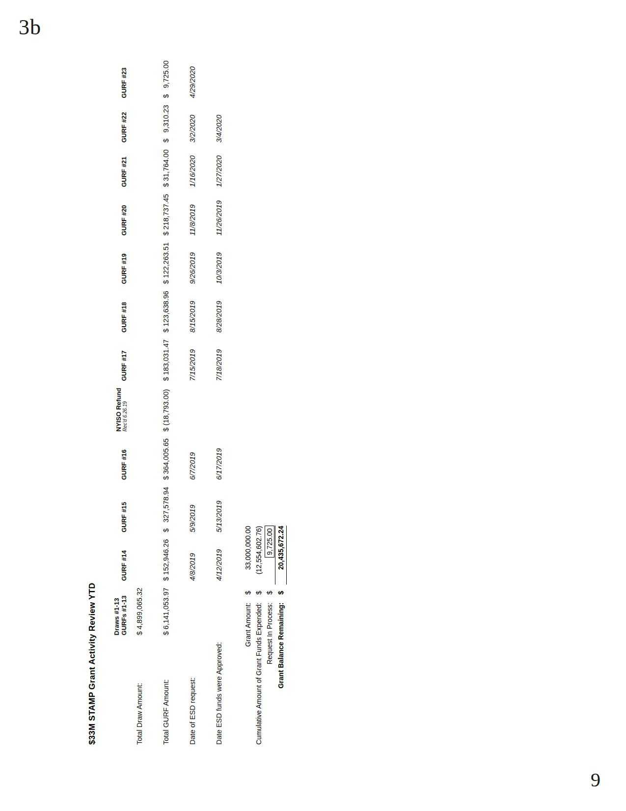3b
9
$33M STAMP Grant Activity Review YTD
| | Draws #1-13 GURFs #1-13 | GURF #14 | GURF #15 | GURF #16 | NYISO Refund Rec'd 6.26.19 | GURF #17 | GURF #18 | GURF #19 | GURF #20 | GURF #21 | GURF #22 | GURF #23 |
| --- | --- | --- | --- | --- | --- | --- | --- | --- | --- | --- | --- | --- |
| Total Draw Amount: | $ 4,899,065.32 | | | | | | | | | | | |
| Total GURF Amount: | $ 6,141,053.97 | $ 152,946.26 | $ 327,578.94 | $ 364,005.65 | $ (18,793.00) | $ 183,031.47 | $ 123,638.96 | $ 122,263.51 | $ 218,737.45 | $ 31,764.00 | $ 9,310.23 | $ 9,725.00 |
| Date of ESD request: | | 4/8/2019 | 5/9/2019 | 6/7/2019 | | 7/15/2019 | 8/15/2019 | 9/26/2019 | 11/8/2019 | 1/16/2020 | 3/2/2020 | 4/29/2020 |
| Date ESD funds were Approved: | | 4/12/2019 | 5/13/2019 | 6/17/2019 | | 7/18/2019 | 8/28/2019 | 10/3/2019 | 11/26/2019 | 1/27/2020 | 3/4/2020 | |
| Grant Amount: | $ | 33,000,000.00 |
| Cumulative Amount of Grant Funds Expended: | $ | (12,554,602.76) |
| Request In Process: | $ | 9,725.00 |
| Grant Balance Remaining: | $ | 20,435,672.24 |